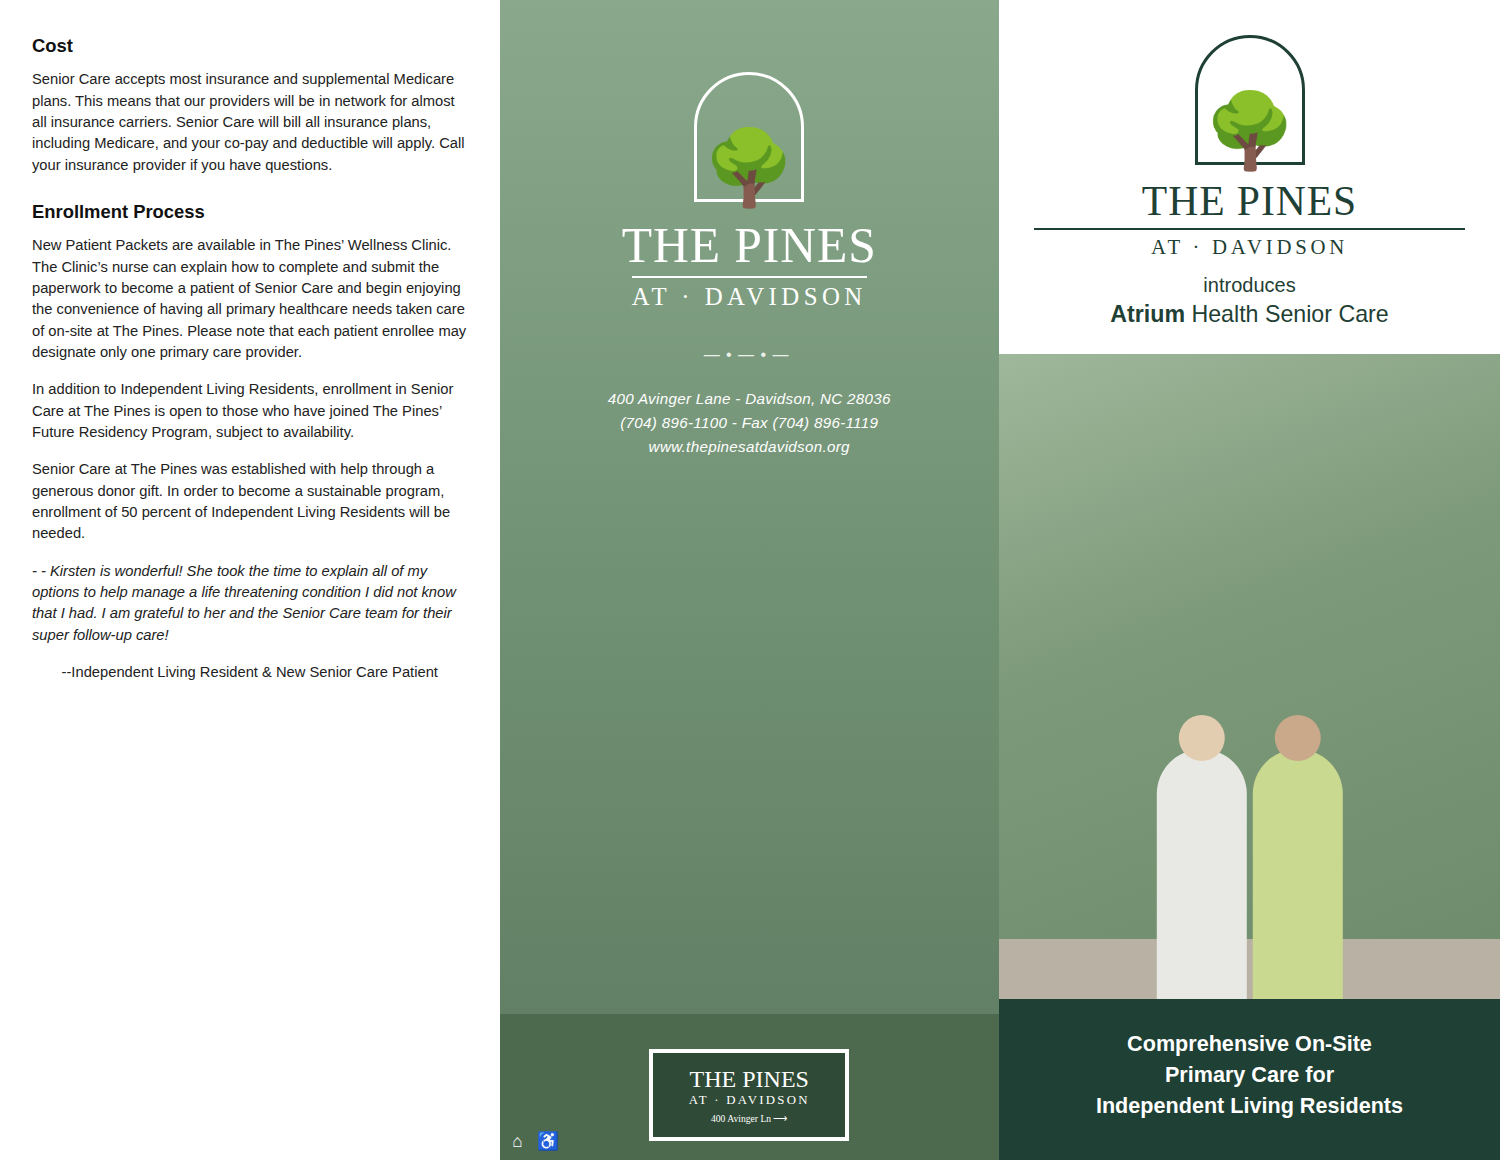Cost
Senior Care accepts most insurance and supplemental Medicare plans. This means that our providers will be in network for almost all insurance carriers. Senior Care will bill all insurance plans, including Medicare, and your co-pay and deductible will apply. Call your insurance provider if you have questions.
Enrollment Process
New Patient Packets are available in The Pines’ Wellness Clinic. The Clinic’s nurse can explain how to complete and submit the paperwork to become a patient of Senior Care and begin enjoying the convenience of having all primary healthcare needs taken care of on-site at The Pines. Please note that each patient enrollee may designate only one primary care provider.
In addition to Independent Living Residents, enrollment in Senior Care at The Pines is open to those who have joined The Pines’ Future Residency Program, subject to availability.
Senior Care at The Pines was established with help through a generous donor gift. In order to become a sustainable program, enrollment of 50 percent of Independent Living Residents will be needed.
- - Kirsten is wonderful! She took the time to explain all of my options to help manage a life threatening condition I did not know that I had. I am grateful to her and the Senior Care team for their super follow-up care!
--Independent Living Resident & New Senior Care Patient
🌳
THE PINES
AT · DAVIDSON
—•—•—
400 Avinger Lane - Davidson, NC 28036
(704) 896-1100 - Fax (704) 896-1119
www.thepinesatdavidson.org
THE PINES AT · DAVIDSON 400 Avinger Ln ⟶
⌂ ♿
🌳
THE PINES
AT · DAVIDSON
introduces
Atrium Health Senior Care
Comprehensive On-Site
Primary Care for
Independent Living Residents